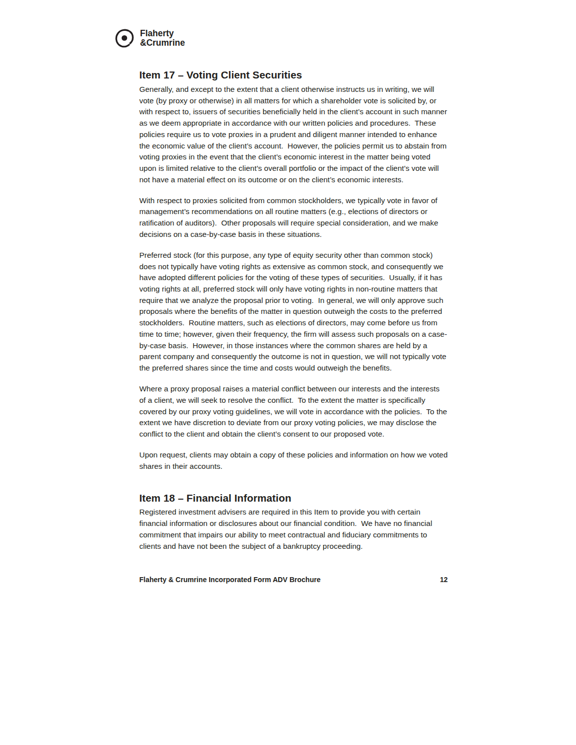Flaherty &Crumrine
Item 17 – Voting Client Securities
Generally, and except to the extent that a client otherwise instructs us in writing, we will vote (by proxy or otherwise) in all matters for which a shareholder vote is solicited by, or with respect to, issuers of securities beneficially held in the client’s account in such manner as we deem appropriate in accordance with our written policies and procedures. These policies require us to vote proxies in a prudent and diligent manner intended to enhance the economic value of the client’s account. However, the policies permit us to abstain from voting proxies in the event that the client’s economic interest in the matter being voted upon is limited relative to the client’s overall portfolio or the impact of the client’s vote will not have a material effect on its outcome or on the client’s economic interests.
With respect to proxies solicited from common stockholders, we typically vote in favor of management’s recommendations on all routine matters (e.g., elections of directors or ratification of auditors). Other proposals will require special consideration, and we make decisions on a case-by-case basis in these situations.
Preferred stock (for this purpose, any type of equity security other than common stock) does not typically have voting rights as extensive as common stock, and consequently we have adopted different policies for the voting of these types of securities. Usually, if it has voting rights at all, preferred stock will only have voting rights in non-routine matters that require that we analyze the proposal prior to voting. In general, we will only approve such proposals where the benefits of the matter in question outweigh the costs to the preferred stockholders. Routine matters, such as elections of directors, may come before us from time to time; however, given their frequency, the firm will assess such proposals on a case-by-case basis. However, in those instances where the common shares are held by a parent company and consequently the outcome is not in question, we will not typically vote the preferred shares since the time and costs would outweigh the benefits.
Where a proxy proposal raises a material conflict between our interests and the interests of a client, we will seek to resolve the conflict. To the extent the matter is specifically covered by our proxy voting guidelines, we will vote in accordance with the policies. To the extent we have discretion to deviate from our proxy voting policies, we may disclose the conflict to the client and obtain the client’s consent to our proposed vote.
Upon request, clients may obtain a copy of these policies and information on how we voted shares in their accounts.
Item 18 – Financial Information
Registered investment advisers are required in this Item to provide you with certain financial information or disclosures about our financial condition. We have no financial commitment that impairs our ability to meet contractual and fiduciary commitments to clients and have not been the subject of a bankruptcy proceeding.
Flaherty & Crumrine Incorporated Form ADV Brochure 12